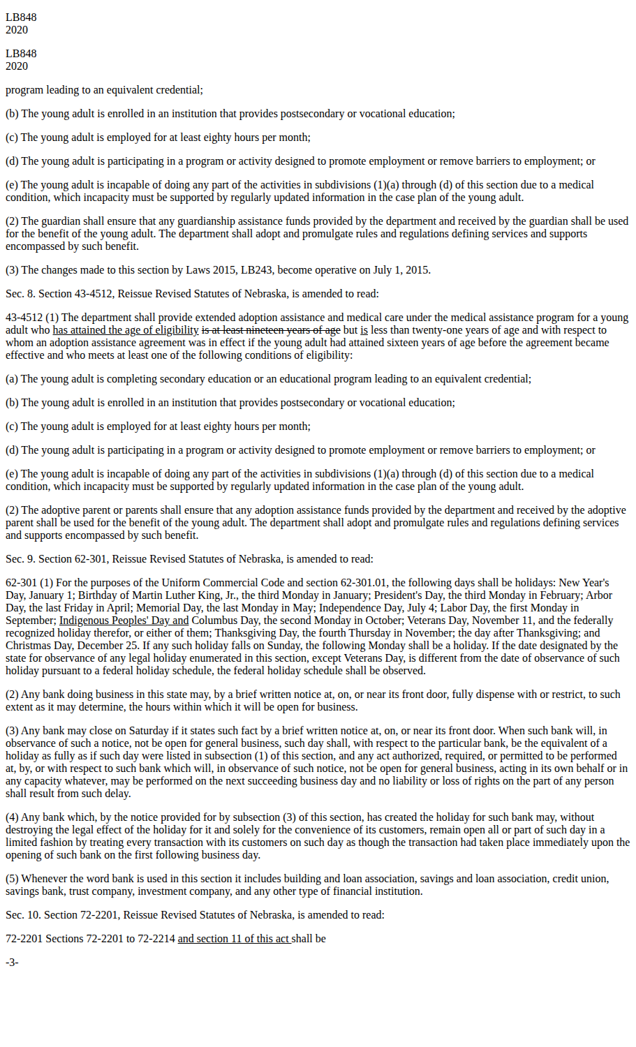LB848
2020
LB848
2020
program leading to an equivalent credential;
(b) The young adult is enrolled in an institution that provides postsecondary or vocational education;
(c) The young adult is employed for at least eighty hours per month;
(d) The young adult is participating in a program or activity designed to promote employment or remove barriers to employment; or
(e) The young adult is incapable of doing any part of the activities in subdivisions (1)(a) through (d) of this section due to a medical condition, which incapacity must be supported by regularly updated information in the case plan of the young adult.
(2) The guardian shall ensure that any guardianship assistance funds provided by the department and received by the guardian shall be used for the benefit of the young adult. The department shall adopt and promulgate rules and regulations defining services and supports encompassed by such benefit.
(3) The changes made to this section by Laws 2015, LB243, become operative on July 1, 2015.
Sec. 8. Section 43-4512, Reissue Revised Statutes of Nebraska, is amended to read:
43-4512 (1) The department shall provide extended adoption assistance and medical care under the medical assistance program for a young adult who has attained the age of eligibility is at least nineteen years of age but is less than twenty-one years of age and with respect to whom an adoption assistance agreement was in effect if the young adult had attained sixteen years of age before the agreement became effective and who meets at least one of the following conditions of eligibility:
(a) The young adult is completing secondary education or an educational program leading to an equivalent credential;
(b) The young adult is enrolled in an institution that provides postsecondary or vocational education;
(c) The young adult is employed for at least eighty hours per month;
(d) The young adult is participating in a program or activity designed to promote employment or remove barriers to employment; or
(e) The young adult is incapable of doing any part of the activities in subdivisions (1)(a) through (d) of this section due to a medical condition, which incapacity must be supported by regularly updated information in the case plan of the young adult.
(2) The adoptive parent or parents shall ensure that any adoption assistance funds provided by the department and received by the adoptive parent shall be used for the benefit of the young adult. The department shall adopt and promulgate rules and regulations defining services and supports encompassed by such benefit.
Sec. 9. Section 62-301, Reissue Revised Statutes of Nebraska, is amended to read:
62-301 (1) For the purposes of the Uniform Commercial Code and section 62-301.01, the following days shall be holidays: New Year's Day, January 1; Birthday of Martin Luther King, Jr., the third Monday in January; President's Day, the third Monday in February; Arbor Day, the last Friday in April; Memorial Day, the last Monday in May; Independence Day, July 4; Labor Day, the first Monday in September; Indigenous Peoples' Day and Columbus Day, the second Monday in October; Veterans Day, November 11, and the federally recognized holiday therefor, or either of them; Thanksgiving Day, the fourth Thursday in November; the day after Thanksgiving; and Christmas Day, December 25. If any such holiday falls on Sunday, the following Monday shall be a holiday. If the date designated by the state for observance of any legal holiday enumerated in this section, except Veterans Day, is different from the date of observance of such holiday pursuant to a federal holiday schedule, the federal holiday schedule shall be observed.
(2) Any bank doing business in this state may, by a brief written notice at, on, or near its front door, fully dispense with or restrict, to such extent as it may determine, the hours within which it will be open for business.
(3) Any bank may close on Saturday if it states such fact by a brief written notice at, on, or near its front door. When such bank will, in observance of such a notice, not be open for general business, such day shall, with respect to the particular bank, be the equivalent of a holiday as fully as if such day were listed in subsection (1) of this section, and any act authorized, required, or permitted to be performed at, by, or with respect to such bank which will, in observance of such notice, not be open for general business, acting in its own behalf or in any capacity whatever, may be performed on the next succeeding business day and no liability or loss of rights on the part of any person shall result from such delay.
(4) Any bank which, by the notice provided for by subsection (3) of this section, has created the holiday for such bank may, without destroying the legal effect of the holiday for it and solely for the convenience of its customers, remain open all or part of such day in a limited fashion by treating every transaction with its customers on such day as though the transaction had taken place immediately upon the opening of such bank on the first following business day.
(5) Whenever the word bank is used in this section it includes building and loan association, savings and loan association, credit union, savings bank, trust company, investment company, and any other type of financial institution.
Sec. 10. Section 72-2201, Reissue Revised Statutes of Nebraska, is amended to read:
72-2201 Sections 72-2201 to 72-2214 and section 11 of this act shall be
-3-